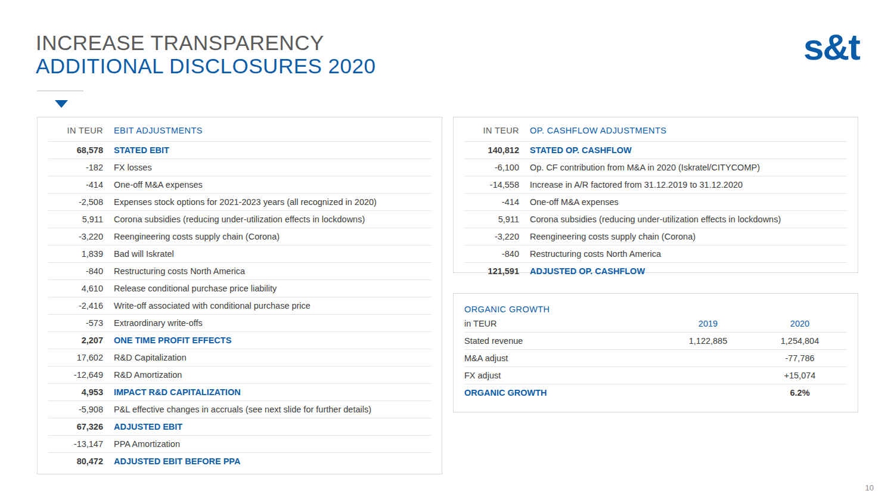Increase Transparency
Additional Disclosures 2020
s&t
| IN TEUR | EBIT ADJUSTMENTS |
| 68,578 | STATED EBIT |
| -182 | FX losses |
| -414 | One-off M&A expenses |
| -2,508 | Expenses stock options for 2021-2023 years (all recognized in 2020) |
| 5,911 | Corona subsidies (reducing under-utilization effects in lockdowns) |
| -3,220 | Reengineering costs supply chain (Corona) |
| 1,839 | Bad will Iskratel |
| -840 | Restructuring costs North America |
| 4,610 | Release conditional purchase price liability |
| -2,416 | Write-off associated with conditional purchase price |
| -573 | Extraordinary write-offs |
| 2,207 | ONE TIME PROFIT EFFECTS |
| 17,602 | R&D Capitalization |
| -12,649 | R&D Amortization |
| 4,953 | IMPACT R&D CAPITALIZATION |
| -5,908 | P&L effective changes in accruals (see next slide for further details) |
| 67,326 | ADJUSTED EBIT |
| -13,147 | PPA Amortization |
| 80,472 | ADJUSTED EBIT BEFORE PPA |
| IN TEUR | OP. CASHFLOW ADJUSTMENTS |
| 140,812 | STATED OP. CASHFLOW |
| -6,100 | Op. CF contribution from M&A in 2020 (Iskratel/CITYCOMP) |
| -14,558 | Increase in A/R factored from 31.12.2019 to 31.12.2020 |
| -414 | One-off M&A expenses |
| 5,911 | Corona subsidies (reducing under-utilization effects in lockdowns) |
| -3,220 | Reengineering costs supply chain (Corona) |
| -840 | Restructuring costs North America |
| 121,591 | ADJUSTED OP. CASHFLOW |
| ORGANIC GROWTH |
| in TEUR | 2019 | 2020 |
| Stated revenue | 1,122,885 | 1,254,804 |
| M&A adjust | | -77,786 |
| FX adjust | | +15,074 |
| ORGANIC GROWTH | | 6.2% |
10